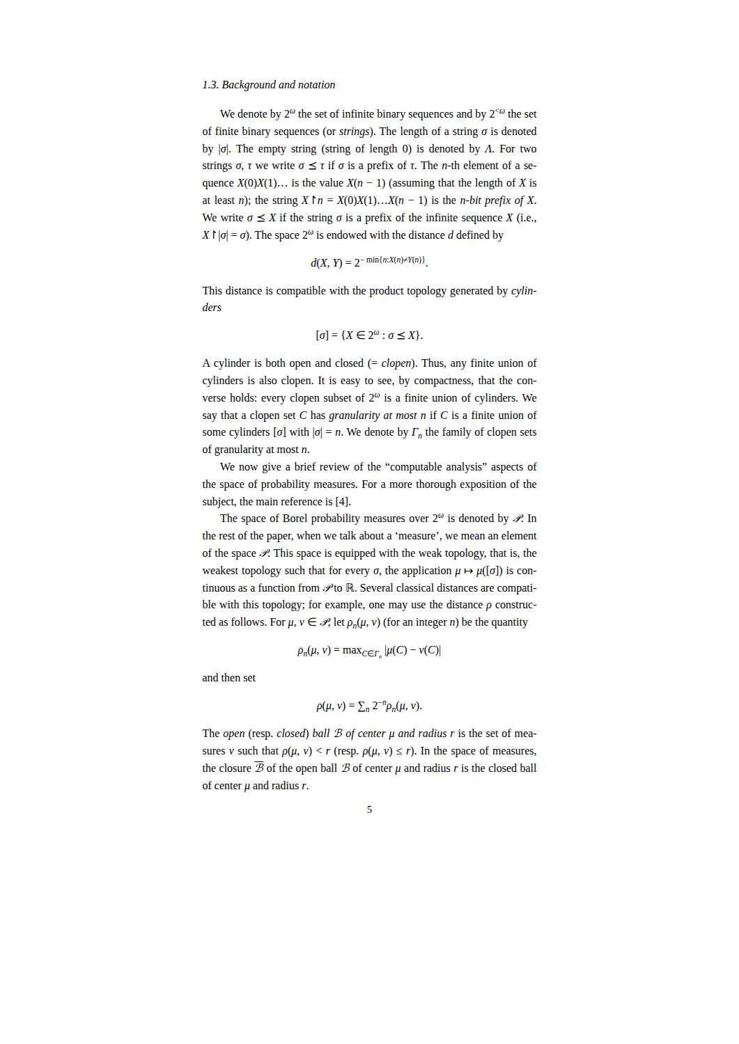1.3. Background and notation
We denote by 2ω the set of infinite binary sequences and by 2<ω the set of finite binary sequences (or strings). The length of a string σ is denoted by |σ|. The empty string (string of length 0) is denoted by Λ. For two strings σ, τ we write σ ⪯ τ if σ is a prefix of τ. The n-th element of a sequence X(0)X(1)… is the value X(n − 1) (assuming that the length of X is at least n); the string X↾n = X(0)X(1)…X(n − 1) is the n-bit prefix of X. We write σ ⪯ X if the string σ is a prefix of the infinite sequence X (i.e., X↾|σ| = σ). The space 2ω is endowed with the distance d defined by
d(X, Y) = 2− min{n:X(n)≠Y(n)}.
This distance is compatible with the product topology generated by cylinders
[σ] = {X ∈ 2ω : σ ⪯ X}.
A cylinder is both open and closed (= clopen). Thus, any finite union of cylinders is also clopen. It is easy to see, by compactness, that the converse holds: every clopen subset of 2ω is a finite union of cylinders. We say that a clopen set C has granularity at most n if C is a finite union of some cylinders [σ] with |σ| = n. We denote by Γn the family of clopen sets of granularity at most n.
We now give a brief review of the “computable analysis” aspects of the space of probability measures. For a more thorough exposition of the subject, the main reference is [4].
The space of Borel probability measures over 2ω is denoted by 𝒫. In the rest of the paper, when we talk about a ‘measure’, we mean an element of the space 𝒫. This space is equipped with the weak topology, that is, the weakest topology such that for every σ, the application μ ↦ μ([σ]) is continuous as a function from 𝒫 to ℝ. Several classical distances are compatible with this topology; for example, one may use the distance ρ constructed as follows. For μ, ν ∈ 𝒫, let ρn(μ, ν) (for an integer n) be the quantity
ρn(μ, ν) = maxC∈Γn |μ(C) − ν(C)|
and then set
ρ(μ, ν) = ∑n 2−nρn(μ, ν).
The open (resp. closed) ball ℬ of center μ and radius r is the set of measures ν such that ρ(μ, ν) < r (resp. ρ(μ, ν) ≤ r). In the space of measures, the closure ℬ of the open ball ℬ of center μ and radius r is the closed ball of center μ and radius r.
5